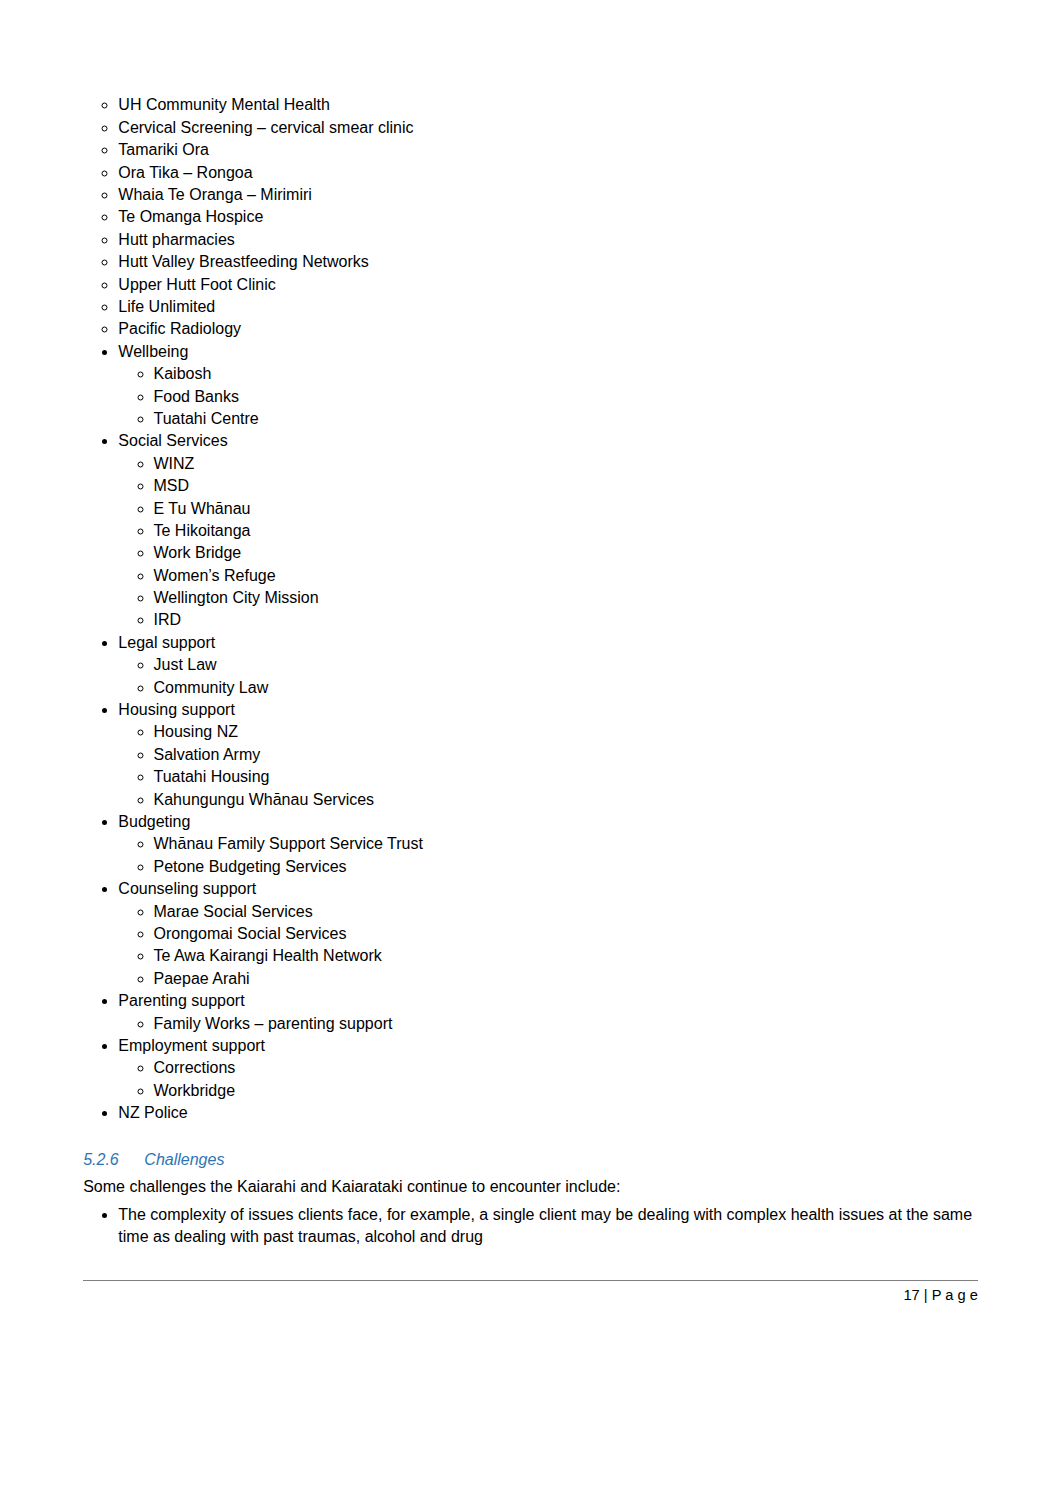UH Community Mental Health
Cervical Screening – cervical smear clinic
Tamariki Ora
Ora Tika – Rongoa
Whaia Te Oranga – Mirimiri
Te Omanga Hospice
Hutt pharmacies
Hutt Valley Breastfeeding Networks
Upper Hutt Foot Clinic
Life Unlimited
Pacific Radiology
Wellbeing
Kaibosh
Food Banks
Tuatahi Centre
Social Services
WINZ
MSD
E Tu Whānau
Te Hikoitanga
Work Bridge
Women’s Refuge
Wellington City Mission
IRD
Legal support
Just Law
Community Law
Housing support
Housing NZ
Salvation Army
Tuatahi Housing
Kahungungu Whānau Services
Budgeting
Whānau Family Support Service Trust
Petone Budgeting Services
Counseling support
Marae Social Services
Orongomai Social Services
Te Awa Kairangi Health Network
Paepae Arahi
Parenting support
Family Works – parenting support
Employment support
Corrections
Workbridge
NZ Police
5.2.6 Challenges
Some challenges the Kaiarahi and Kaiarataki continue to encounter include:
The complexity of issues clients face, for example, a single client may be dealing with complex health issues at the same time as dealing with past traumas, alcohol and drug
17 | P a g e